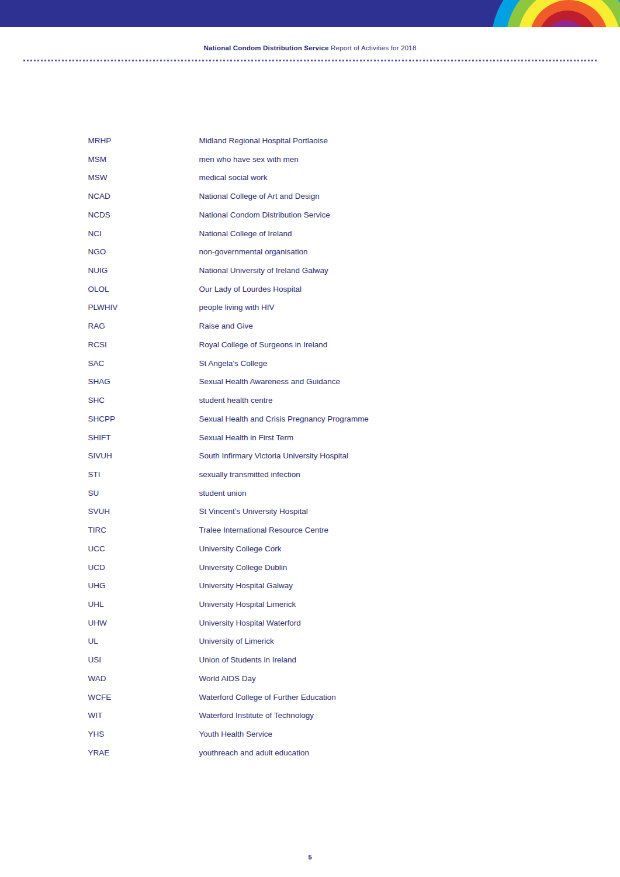National Condom Distribution Service Report of Activities for 2018
MRHP
Midland Regional Hospital Portlaoise
MSM
men who have sex with men
MSW
medical social work
NCAD
National College of Art and Design
NCDS
National Condom Distribution Service
NCI
National College of Ireland
NGO
non-governmental organisation
NUIG
National University of Ireland Galway
OLOL
Our Lady of Lourdes Hospital
PLWHIV
people living with HIV
RAG
Raise and Give
RCSI
Royal College of Surgeons in Ireland
SAC
St Angela’s College
SHAG
Sexual Health Awareness and Guidance
SHC
student health centre
SHCPP
Sexual Health and Crisis Pregnancy Programme
SHIFT
Sexual Health in First Term
SIVUH
South Infirmary Victoria University Hospital
STI
sexually transmitted infection
SU
student union
SVUH
St Vincent’s University Hospital
TIRC
Tralee International Resource Centre
UCC
University College Cork
UCD
University College Dublin
UHG
University Hospital Galway
UHL
University Hospital Limerick
UHW
University Hospital Waterford
UL
University of Limerick
USI
Union of Students in Ireland
WAD
World AIDS Day
WCFE
Waterford College of Further Education
WIT
Waterford Institute of Technology
YHS
Youth Health Service
YRAE
youthreach and adult education
5